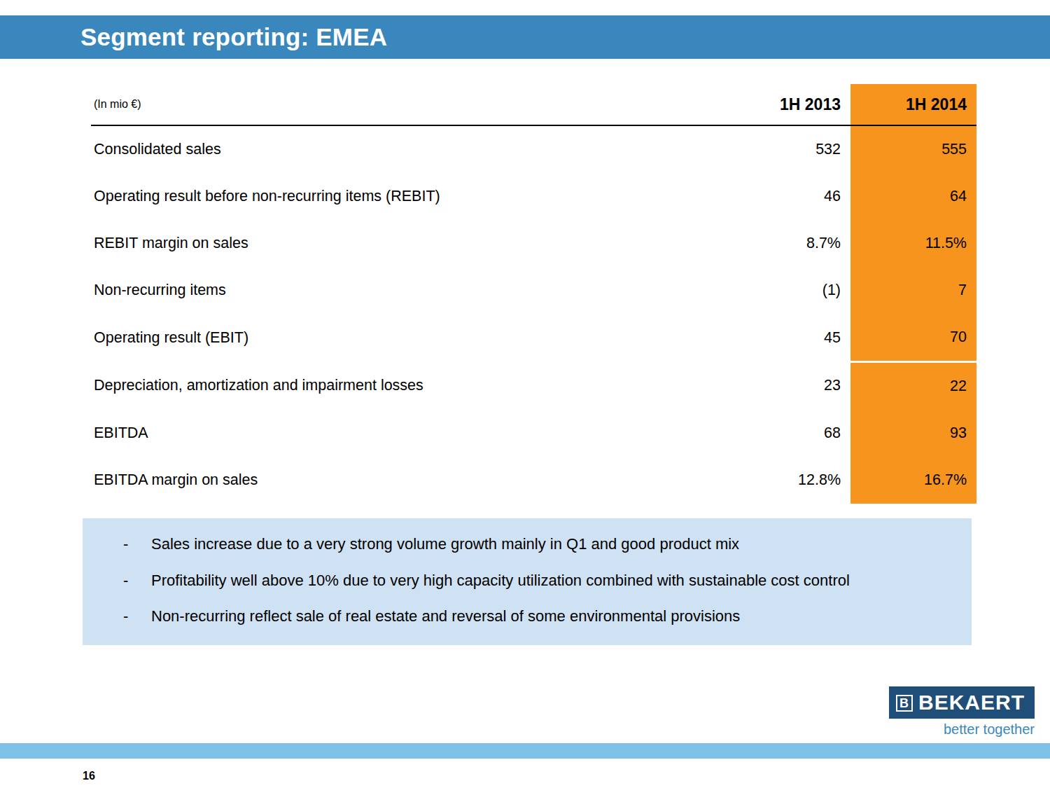Segment reporting: EMEA
| (In mio €) | 1H 2013 | 1H 2014 |
| --- | --- | --- |
| Consolidated sales | 532 | 555 |
| Operating result before non-recurring items (REBIT) | 46 | 64 |
| REBIT margin on sales | 8.7% | 11.5% |
| Non-recurring items | (1) | 7 |
| Operating result (EBIT) | 45 | 70 |
| Depreciation, amortization and impairment losses | 23 | 22 |
| EBITDA | 68 | 93 |
| EBITDA margin on sales | 12.8% | 16.7% |
Sales increase due to a very strong volume growth mainly in Q1 and good product mix
Profitability well above 10% due to very high capacity utilization combined with sustainable cost control
Non-recurring reflect sale of real estate and reversal of some environmental provisions
BBEKAERT better together
16